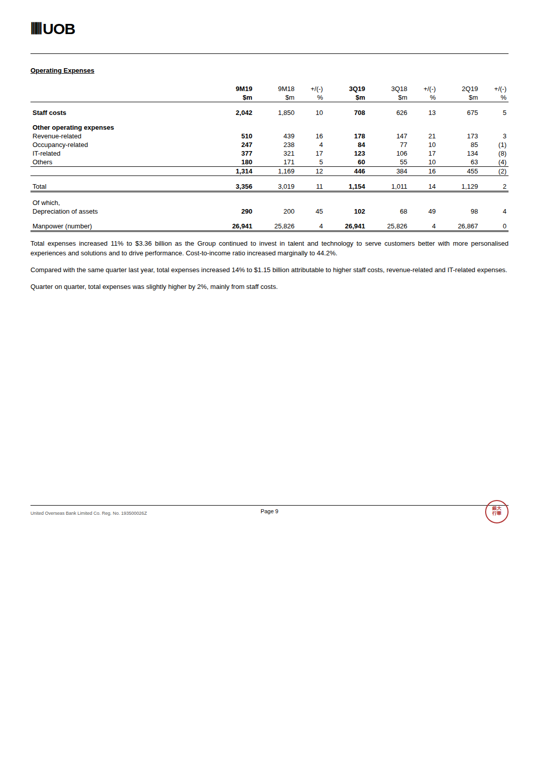⦀⦀UOB
Operating Expenses
| | 9M19 | 9M18 | +/(-) | 3Q19 | 3Q18 | +/(-) | 2Q19 | +/(-) |
| | $m | $m | % | $m | $m | % | $m | % |
| Staff costs | 2,042 | 1,850 | 10 | 708 | 626 | 13 | 675 | 5 |
| Other operating expenses | |
| Revenue-related | 510 | 439 | 16 | 178 | 147 | 21 | 173 | 3 |
| Occupancy-related | 247 | 238 | 4 | 84 | 77 | 10 | 85 | (1) |
| IT-related | 377 | 321 | 17 | 123 | 106 | 17 | 134 | (8) |
| Others | 180 | 171 | 5 | 60 | 55 | 10 | 63 | (4) |
| | 1,314 | 1,169 | 12 | 446 | 384 | 16 | 455 | (2) |
| Total | 3,356 | 3,019 | 11 | 1,154 | 1,011 | 14 | 1,129 | 2 |
| Of which, | |
| Depreciation of assets | 290 | 200 | 45 | 102 | 68 | 49 | 98 | 4 |
| Manpower (number) | 26,941 | 25,826 | 4 | 26,941 | 25,826 | 4 | 26,867 | 0 |
Total expenses increased 11% to $3.36 billion as the Group continued to invest in talent and technology to serve customers better with more personalised experiences and solutions and to drive performance. Cost-to-income ratio increased marginally to 44.2%.
Compared with the same quarter last year, total expenses increased 14% to $1.15 billion attributable to higher staff costs, revenue-related and IT-related expenses.
Quarter on quarter, total expenses was slightly higher by 2%, mainly from staff costs.
United Overseas Bank Limited Co. Reg. No. 193500026Z Page 9
銀大
行華